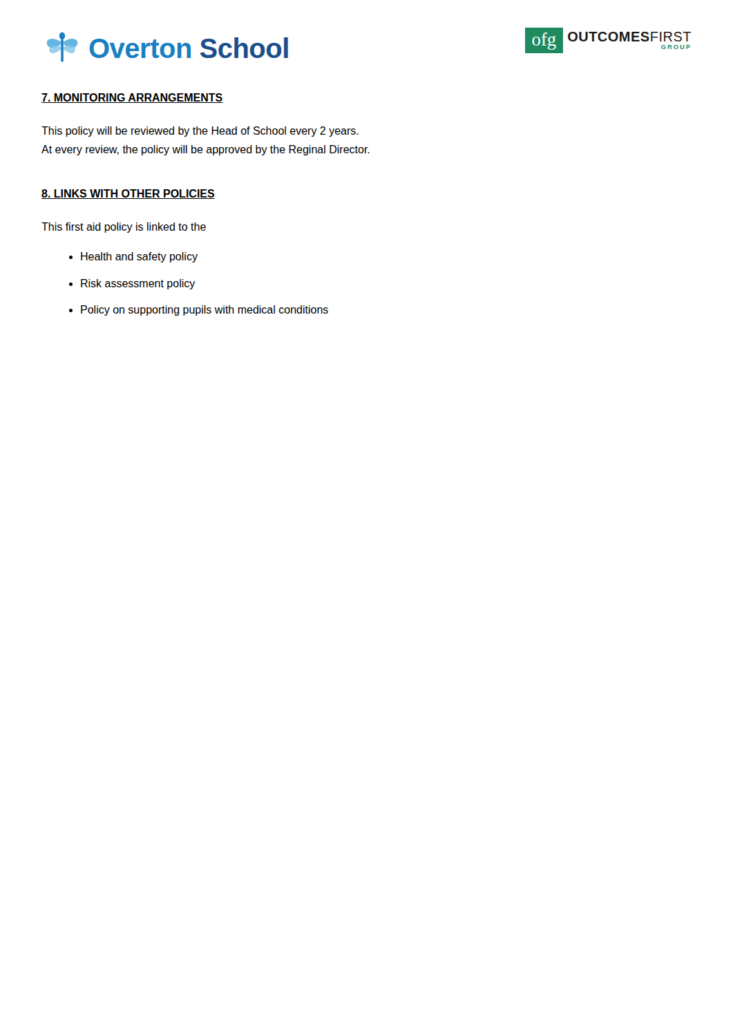Overton School
ofg
OUTCOMES FIRST GROUP
7. MONITORING ARRANGEMENTS
This policy will be reviewed by the Head of School every 2 years.
At every review, the policy will be approved by the Reginal Director.
8. LINKS WITH OTHER POLICIES
This first aid policy is linked to the
Health and safety policy
Risk assessment policy
Policy on supporting pupils with medical conditions